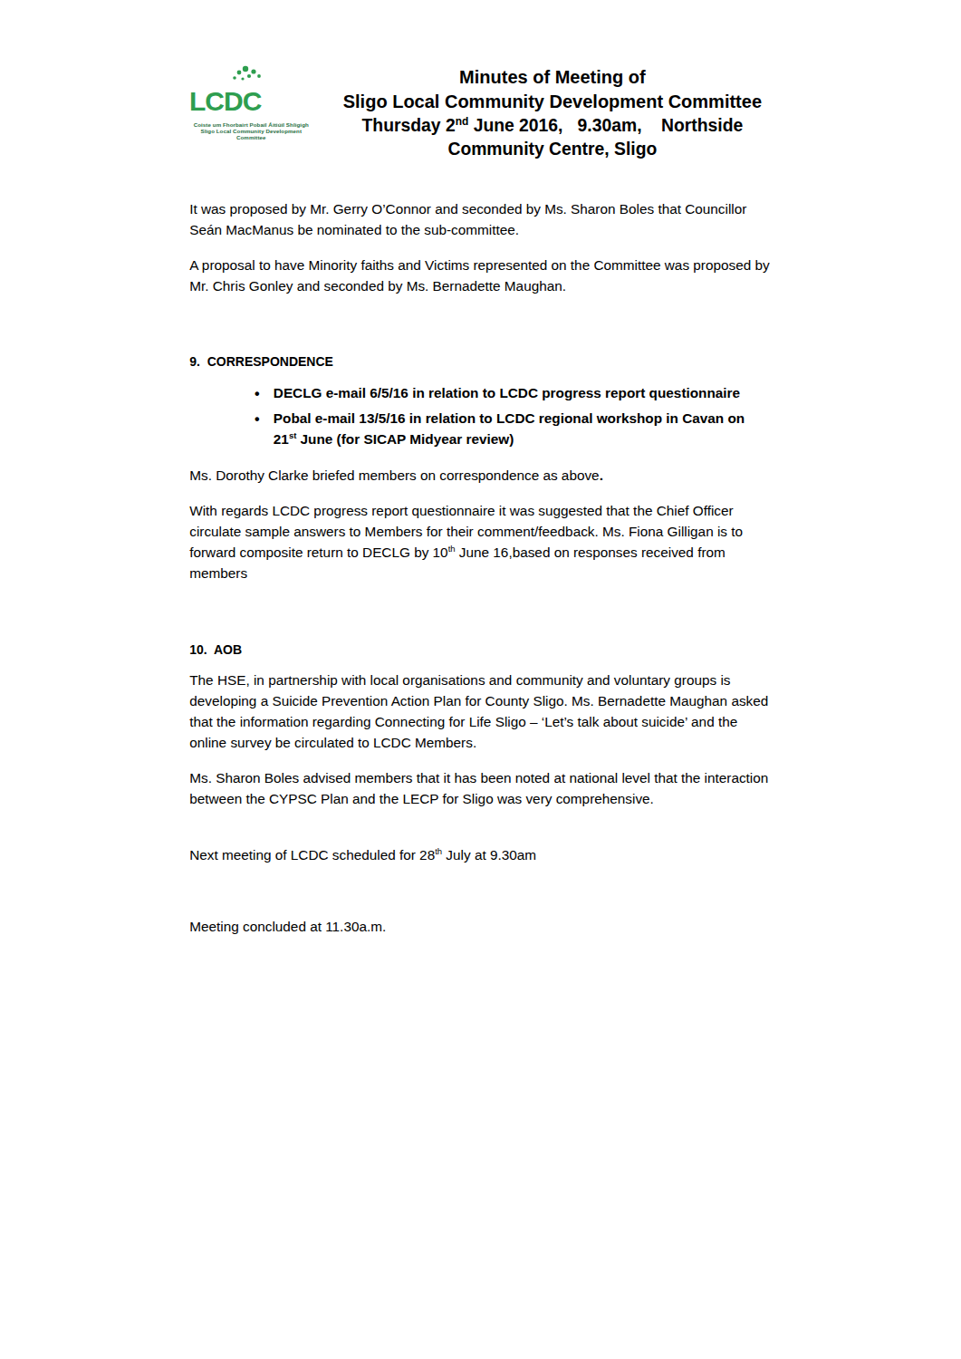LCDC
Coiste um Fhorbairt Pobail Áitiúil Shligigh
Sligo Local Community Development
Committee
Minutes of Meeting of
Sligo Local Community Development Committee
Thursday 2nd June 2016, 9.30am, Northside Community Centre, Sligo
It was proposed by Mr. Gerry O’Connor and seconded by Ms. Sharon Boles that Councillor Seán MacManus be nominated to the sub-committee.
A proposal to have Minority faiths and Victims represented on the Committee was proposed by Mr. Chris Gonley and seconded by Ms. Bernadette Maughan.
9. CORRESPONDENCE
DECLG e-mail 6/5/16 in relation to LCDC progress report questionnaire
Pobal e-mail 13/5/16 in relation to LCDC regional workshop in Cavan on 21st June (for SICAP Midyear review)
Ms. Dorothy Clarke briefed members on correspondence as above.
With regards LCDC progress report questionnaire it was suggested that the Chief Officer circulate sample answers to Members for their comment/feedback. Ms. Fiona Gilligan is to forward composite return to DECLG by 10th June 16,based on responses received from members
10. AOB
The HSE, in partnership with local organisations and community and voluntary groups is developing a Suicide Prevention Action Plan for County Sligo. Ms. Bernadette Maughan asked that the information regarding Connecting for Life Sligo – ‘Let’s talk about suicide’ and the online survey be circulated to LCDC Members.
Ms. Sharon Boles advised members that it has been noted at national level that the interaction between the CYPSC Plan and the LECP for Sligo was very comprehensive.
Next meeting of LCDC scheduled for 28th July at 9.30am
Meeting concluded at 11.30a.m.